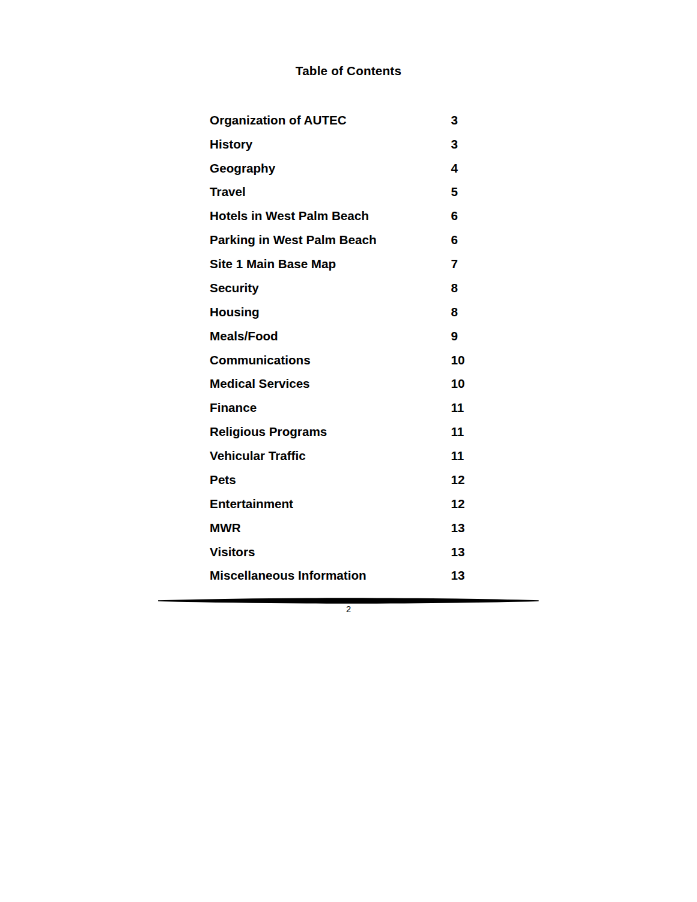Table of Contents
| Organization of AUTEC | 3 |
| History | 3 |
| Geography | 4 |
| Travel | 5 |
| Hotels in West Palm Beach | 6 |
| Parking in West Palm Beach | 6 |
| Site 1 Main Base Map | 7 |
| Security | 8 |
| Housing | 8 |
| Meals/Food | 9 |
| Communications | 10 |
| Medical Services | 10 |
| Finance | 11 |
| Religious Programs | 11 |
| Vehicular Traffic | 11 |
| Pets | 12 |
| Entertainment | 12 |
| MWR | 13 |
| Visitors | 13 |
| Miscellaneous Information | 13 |
2